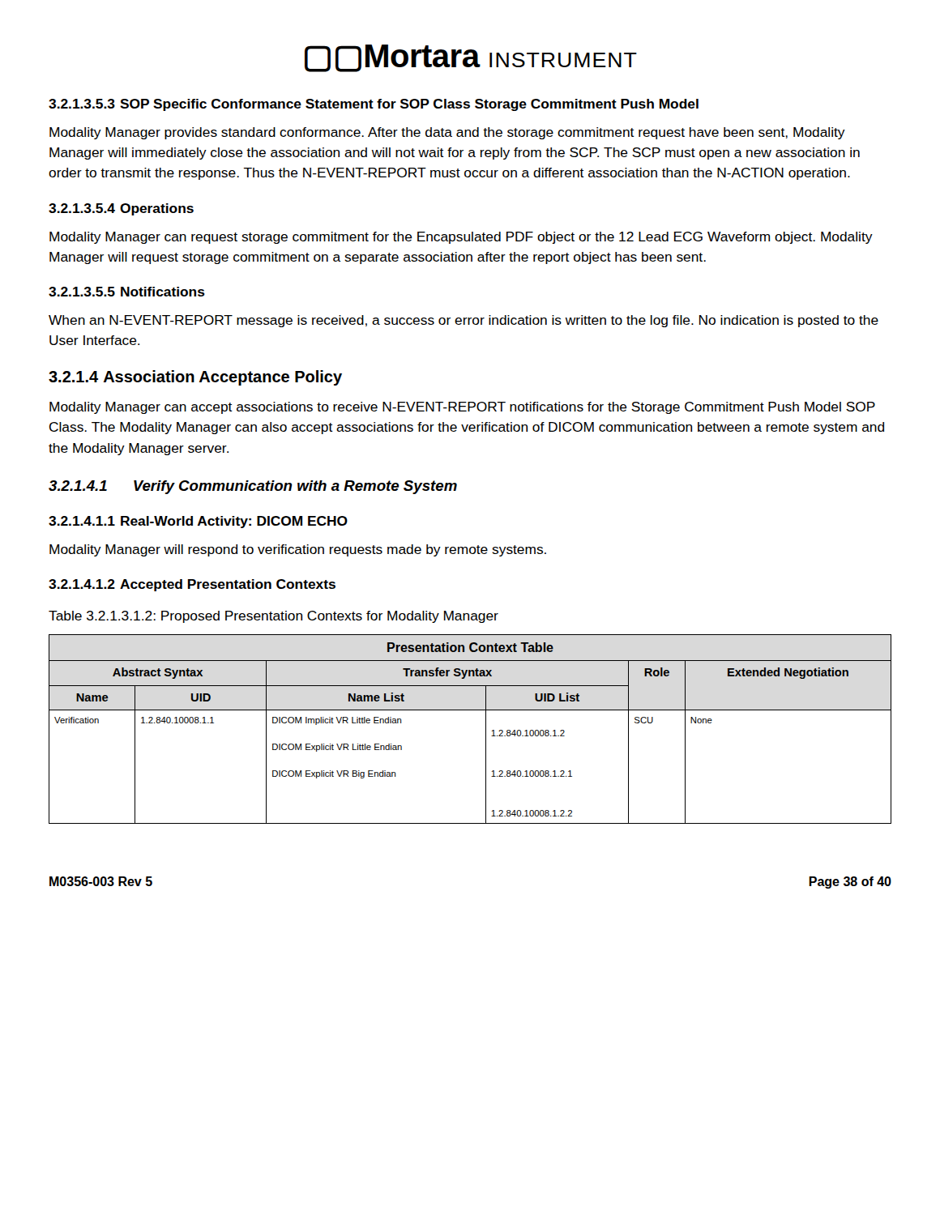▢▢Mortara INSTRUMENT
3.2.1.3.5.3 SOP Specific Conformance Statement for SOP Class Storage Commitment Push Model
Modality Manager provides standard conformance. After the data and the storage commitment request have been sent, Modality Manager will immediately close the association and will not wait for a reply from the SCP. The SCP must open a new association in order to transmit the response. Thus the N-EVENT-REPORT must occur on a different association than the N-ACTION operation.
3.2.1.3.5.4 Operations
Modality Manager can request storage commitment for the Encapsulated PDF object or the 12 Lead ECG Waveform object. Modality Manager will request storage commitment on a separate association after the report object has been sent.
3.2.1.3.5.5 Notifications
When an N-EVENT-REPORT message is received, a success or error indication is written to the log file. No indication is posted to the User Interface.
3.2.1.4 Association Acceptance Policy
Modality Manager can accept associations to receive N-EVENT-REPORT notifications for the Storage Commitment Push Model SOP Class. The Modality Manager can also accept associations for the verification of DICOM communication between a remote system and the Modality Manager server.
3.2.1.4.1 Verify Communication with a Remote System
3.2.1.4.1.1 Real-World Activity: DICOM ECHO
Modality Manager will respond to verification requests made by remote systems.
3.2.1.4.1.2 Accepted Presentation Contexts
Table 3.2.1.3.1.2: Proposed Presentation Contexts for Modality Manager
| Presentation Context Table |
| --- |
| Abstract Syntax | Transfer Syntax | Role | Extended Negotiation |
| Name | UID | Name List | UID List |
| Verification | 1.2.840.10008.1.1 | DICOM Implicit VR Little Endian DICOM Explicit VR Little Endian DICOM Explicit VR Big Endian | 1.2.840.10008.1.2 1.2.840.10008.1.2.1 1.2.840.10008.1.2.2 | SCU | None |
M0356-003 Rev 5 Page 38 of 40